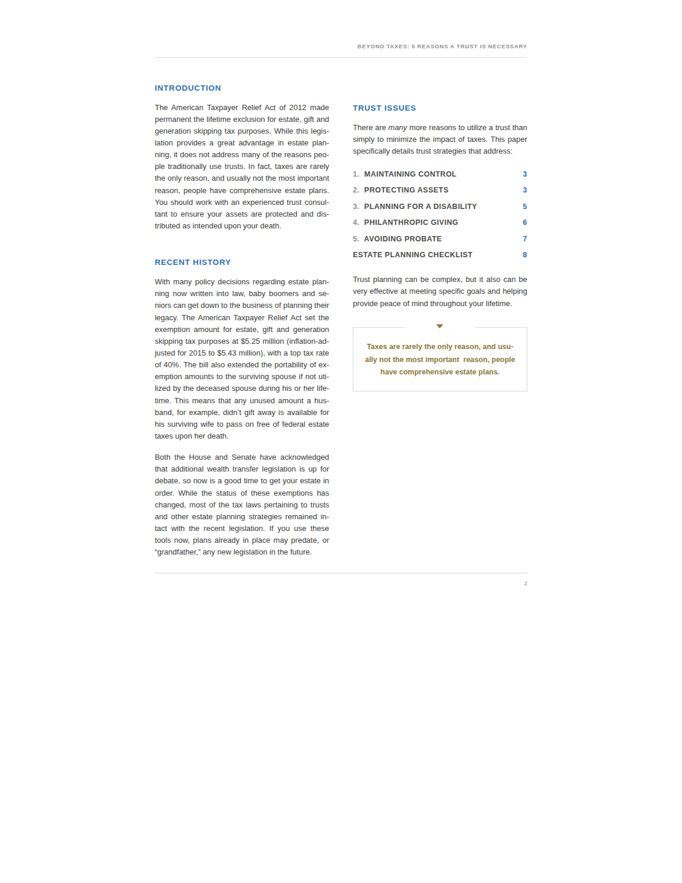Beyond Taxes: 5 Reasons a Trust is Necessary
Introduction
The American Taxpayer Relief Act of 2012 made permanent the lifetime exclusion for estate, gift and generation skipping tax purposes. While this legislation provides a great advantage in estate planning, it does not address many of the reasons people traditionally use trusts. In fact, taxes are rarely the only reason, and usually not the most important reason, people have comprehensive estate plans. You should work with an experienced trust consultant to ensure your assets are protected and distributed as intended upon your death.
Recent History
With many policy decisions regarding estate planning now written into law, baby boomers and seniors can get down to the business of planning their legacy. The American Taxpayer Relief Act set the exemption amount for estate, gift and generation skipping tax purposes at $5.25 million (inflation-adjusted for 2015 to $5.43 million), with a top tax rate of 40%. The bill also extended the portability of exemption amounts to the surviving spouse if not utilized by the deceased spouse during his or her lifetime. This means that any unused amount a husband, for example, didn’t gift away is available for his surviving wife to pass on free of federal estate taxes upon her death.
Both the House and Senate have acknowledged that additional wealth transfer legislation is up for debate, so now is a good time to get your estate in order. While the status of these exemptions has changed, most of the tax laws pertaining to trusts and other estate planning strategies remained intact with the recent legislation. If you use these tools now, plans already in place may predate, or “grandfather,” any new legislation in the future.
Trust Issues
There are many more reasons to utilize a trust than simply to minimize the impact of taxes. This paper specifically details trust strategies that address:
1. Maintaining Control 3
2. Protecting Assets 3
3. Planning for a Disability 5
4. Philanthropic Giving 6
5. Avoiding Probate 7
Estate Planning Checklist 8
Trust planning can be complex, but it also can be very effective at meeting specific goals and helping provide peace of mind throughout your lifetime.
Taxes are rarely the only reason, and usually not the most important reason, people have comprehensive estate plans.
2